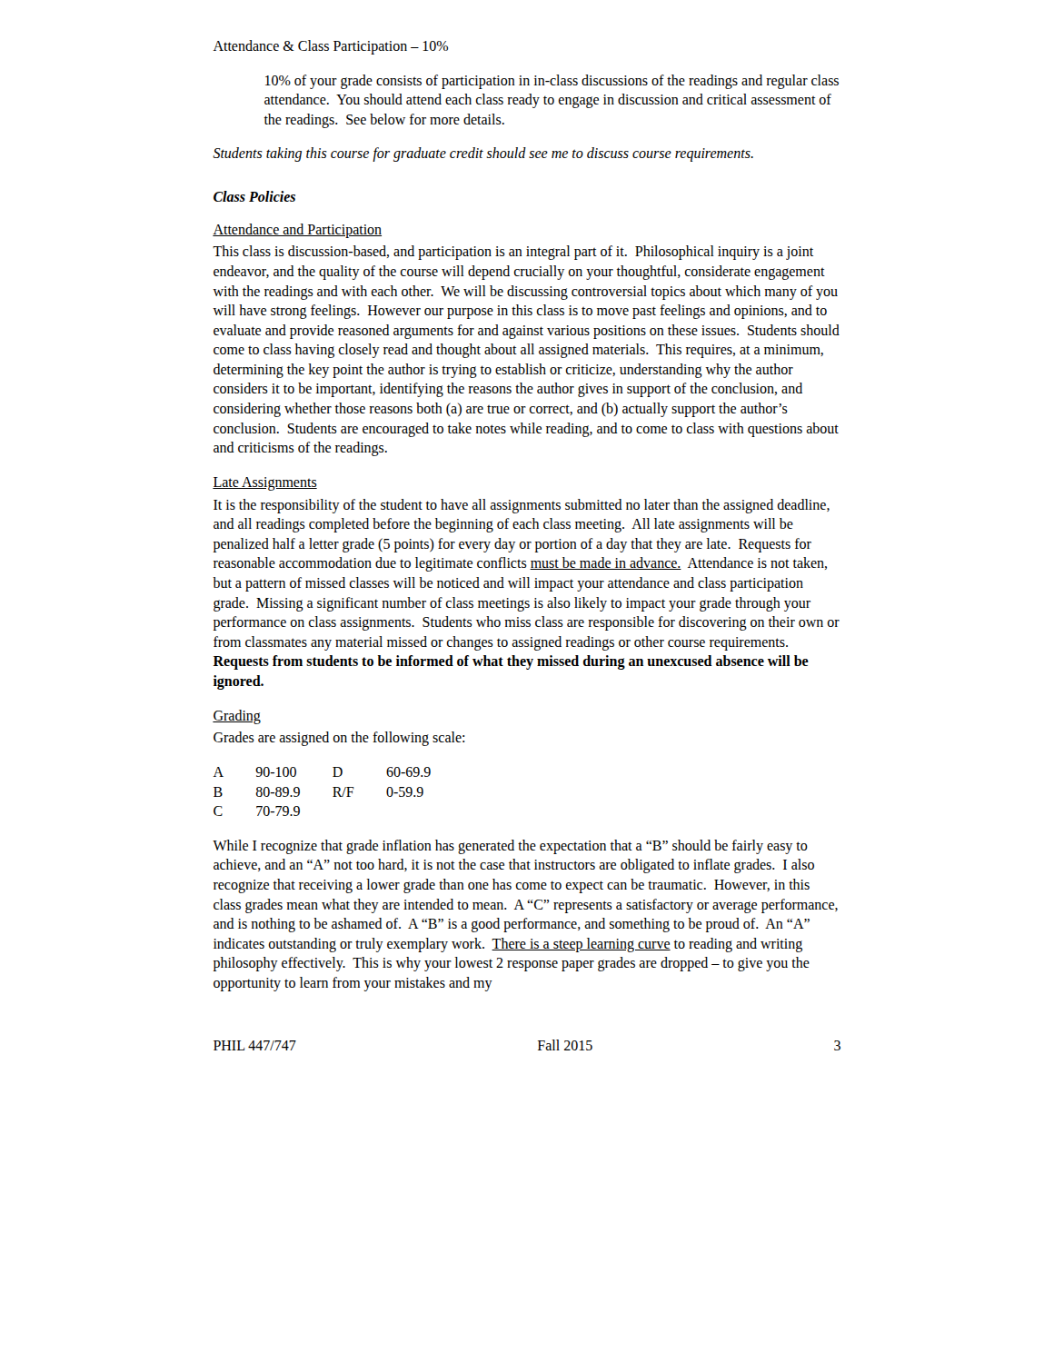Attendance & Class Participation – 10%
10% of your grade consists of participation in in-class discussions of the readings and regular class attendance. You should attend each class ready to engage in discussion and critical assessment of the readings. See below for more details.
Students taking this course for graduate credit should see me to discuss course requirements.
Class Policies
Attendance and Participation
This class is discussion-based, and participation is an integral part of it. Philosophical inquiry is a joint endeavor, and the quality of the course will depend crucially on your thoughtful, considerate engagement with the readings and with each other. We will be discussing controversial topics about which many of you will have strong feelings. However our purpose in this class is to move past feelings and opinions, and to evaluate and provide reasoned arguments for and against various positions on these issues. Students should come to class having closely read and thought about all assigned materials. This requires, at a minimum, determining the key point the author is trying to establish or criticize, understanding why the author considers it to be important, identifying the reasons the author gives in support of the conclusion, and considering whether those reasons both (a) are true or correct, and (b) actually support the author’s conclusion. Students are encouraged to take notes while reading, and to come to class with questions about and criticisms of the readings.
Late Assignments
It is the responsibility of the student to have all assignments submitted no later than the assigned deadline, and all readings completed before the beginning of each class meeting. All late assignments will be penalized half a letter grade (5 points) for every day or portion of a day that they are late. Requests for reasonable accommodation due to legitimate conflicts must be made in advance. Attendance is not taken, but a pattern of missed classes will be noticed and will impact your attendance and class participation grade. Missing a significant number of class meetings is also likely to impact your grade through your performance on class assignments. Students who miss class are responsible for discovering on their own or from classmates any material missed or changes to assigned readings or other course requirements. Requests from students to be informed of what they missed during an unexcused absence will be ignored.
Grading
Grades are assigned on the following scale:
| A | 90-100 | D | 60-69.9 |
| B | 80-89.9 | R/F | 0-59.9 |
| C | 70-79.9 | | |
While I recognize that grade inflation has generated the expectation that a “B” should be fairly easy to achieve, and an “A” not too hard, it is not the case that instructors are obligated to inflate grades. I also recognize that receiving a lower grade than one has come to expect can be traumatic. However, in this class grades mean what they are intended to mean. A “C” represents a satisfactory or average performance, and is nothing to be ashamed of. A “B” is a good performance, and something to be proud of. An “A” indicates outstanding or truly exemplary work. There is a steep learning curve to reading and writing philosophy effectively. This is why your lowest 2 response paper grades are dropped – to give you the opportunity to learn from your mistakes and my
PHIL 447/747 Fall 2015 3